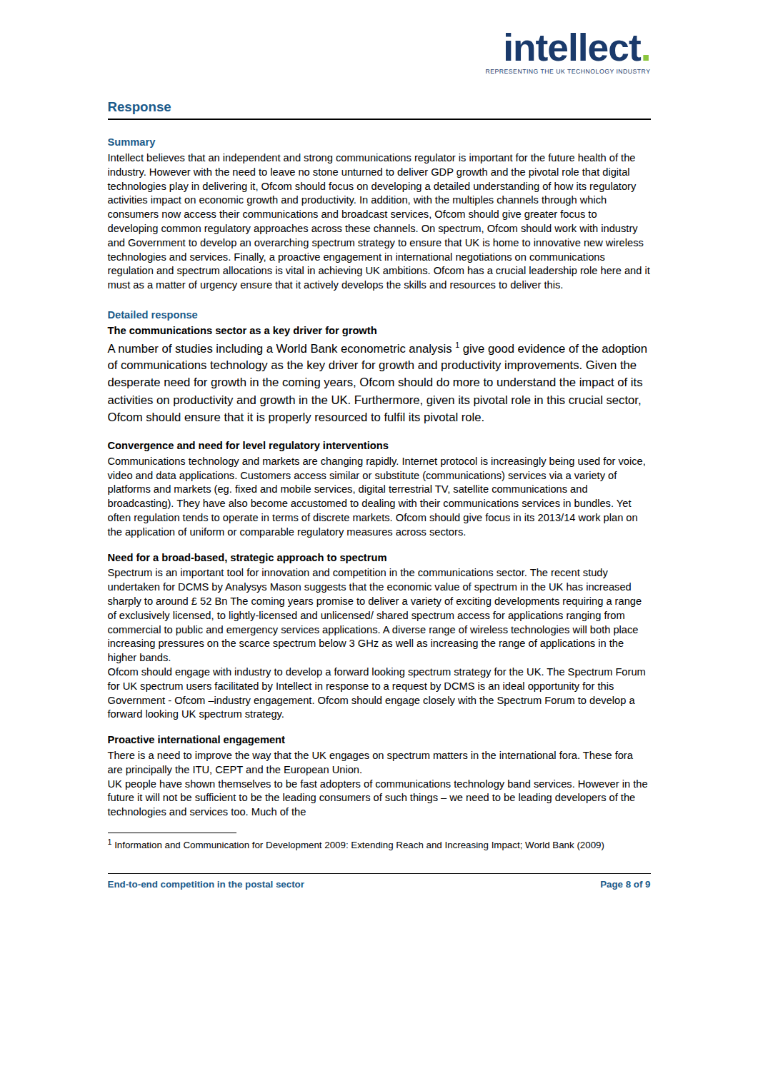intellect.
REPRESENTING THE UK TECHNOLOGY INDUSTRY
Response
Summary
Intellect believes that an independent and strong communications regulator is important for the future health of the industry. However with the need to leave no stone unturned to deliver GDP growth and the pivotal role that digital technologies play in delivering it, Ofcom should focus on developing a detailed understanding of how its regulatory activities impact on economic growth and productivity. In addition, with the multiples channels through which consumers now access their communications and broadcast services, Ofcom should give greater focus to developing common regulatory approaches across these channels. On spectrum, Ofcom should work with industry and Government to develop an overarching spectrum strategy to ensure that UK is home to innovative new wireless technologies and services. Finally, a proactive engagement in international negotiations on communications regulation and spectrum allocations is vital in achieving UK ambitions. Ofcom has a crucial leadership role here and it must as a matter of urgency ensure that it actively develops the skills and resources to deliver this.
Detailed response
The communications sector as a key driver for growth
A number of studies including a World Bank econometric analysis 1 give good evidence of the adoption of communications technology as the key driver for growth and productivity improvements. Given the desperate need for growth in the coming years, Ofcom should do more to understand the impact of its activities on productivity and growth in the UK. Furthermore, given its pivotal role in this crucial sector, Ofcom should ensure that it is properly resourced to fulfil its pivotal role.
Convergence and need for level regulatory interventions
Communications technology and markets are changing rapidly. Internet protocol is increasingly being used for voice, video and data applications. Customers access similar or substitute (communications) services via a variety of platforms and markets (eg. fixed and mobile services, digital terrestrial TV, satellite communications and broadcasting). They have also become accustomed to dealing with their communications services in bundles. Yet often regulation tends to operate in terms of discrete markets. Ofcom should give focus in its 2013/14 work plan on the application of uniform or comparable regulatory measures across sectors.
Need for a broad-based, strategic approach to spectrum
Spectrum is an important tool for innovation and competition in the communications sector. The recent study undertaken for DCMS by Analysys Mason suggests that the economic value of spectrum in the UK has increased sharply to around £ 52 Bn The coming years promise to deliver a variety of exciting developments requiring a range of exclusively licensed, to lightly-licensed and unlicensed/ shared spectrum access for applications ranging from commercial to public and emergency services applications. A diverse range of wireless technologies will both place increasing pressures on the scarce spectrum below 3 GHz as well as increasing the range of applications in the higher bands.
Ofcom should engage with industry to develop a forward looking spectrum strategy for the UK. The Spectrum Forum for UK spectrum users facilitated by Intellect in response to a request by DCMS is an ideal opportunity for this Government - Ofcom –industry engagement. Ofcom should engage closely with the Spectrum Forum to develop a forward looking UK spectrum strategy.
Proactive international engagement
There is a need to improve the way that the UK engages on spectrum matters in the international fora. These fora are principally the ITU, CEPT and the European Union.
UK people have shown themselves to be fast adopters of communications technology band services. However in the future it will not be sufficient to be the leading consumers of such things – we need to be leading developers of the technologies and services too. Much of the
1 Information and Communication for Development 2009: Extending Reach and Increasing Impact; World Bank (2009)
End-to-end competition in the postal sector Page 8 of 9